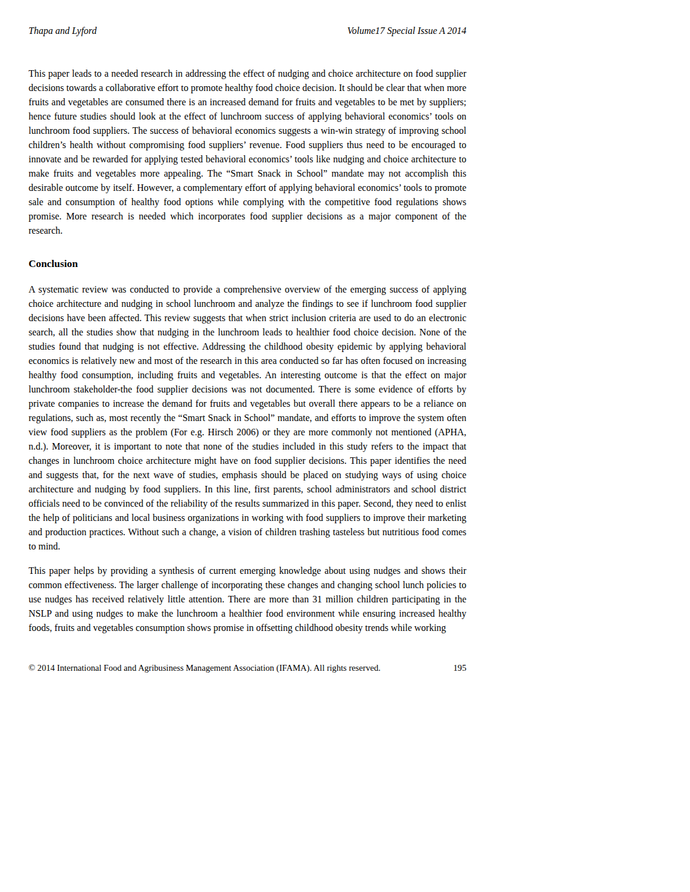Thapa and Lyford
Volume17 Special Issue A 2014
This paper leads to a needed research in addressing the effect of nudging and choice architecture on food supplier decisions towards a collaborative effort to promote healthy food choice decision. It should be clear that when more fruits and vegetables are consumed there is an increased demand for fruits and vegetables to be met by suppliers; hence future studies should look at the effect of lunchroom success of applying behavioral economics’ tools on lunchroom food suppliers. The success of behavioral economics suggests a win-win strategy of improving school children’s health without compromising food suppliers’ revenue. Food suppliers thus need to be encouraged to innovate and be rewarded for applying tested behavioral economics’ tools like nudging and choice architecture to make fruits and vegetables more appealing. The “Smart Snack in School” mandate may not accomplish this desirable outcome by itself. However, a complementary effort of applying behavioral economics’ tools to promote sale and consumption of healthy food options while complying with the competitive food regulations shows promise. More research is needed which incorporates food supplier decisions as a major component of the research.
Conclusion
A systematic review was conducted to provide a comprehensive overview of the emerging success of applying choice architecture and nudging in school lunchroom and analyze the findings to see if lunchroom food supplier decisions have been affected. This review suggests that when strict inclusion criteria are used to do an electronic search, all the studies show that nudging in the lunchroom leads to healthier food choice decision. None of the studies found that nudging is not effective. Addressing the childhood obesity epidemic by applying behavioral economics is relatively new and most of the research in this area conducted so far has often focused on increasing healthy food consumption, including fruits and vegetables. An interesting outcome is that the effect on major lunchroom stakeholder-the food supplier decisions was not documented. There is some evidence of efforts by private companies to increase the demand for fruits and vegetables but overall there appears to be a reliance on regulations, such as, most recently the “Smart Snack in School” mandate, and efforts to improve the system often view food suppliers as the problem (For e.g. Hirsch 2006) or they are more commonly not mentioned (APHA, n.d.). Moreover, it is important to note that none of the studies included in this study refers to the impact that changes in lunchroom choice architecture might have on food supplier decisions. This paper identifies the need and suggests that, for the next wave of studies, emphasis should be placed on studying ways of using choice architecture and nudging by food suppliers. In this line, first parents, school administrators and school district officials need to be convinced of the reliability of the results summarized in this paper. Second, they need to enlist the help of politicians and local business organizations in working with food suppliers to improve their marketing and production practices. Without such a change, a vision of children trashing tasteless but nutritious food comes to mind.
This paper helps by providing a synthesis of current emerging knowledge about using nudges and shows their common effectiveness. The larger challenge of incorporating these changes and changing school lunch policies to use nudges has received relatively little attention. There are more than 31 million children participating in the NSLP and using nudges to make the lunchroom a healthier food environment while ensuring increased healthy foods, fruits and vegetables consumption shows promise in offsetting childhood obesity trends while working
© 2014 International Food and Agribusiness Management Association (IFAMA). All rights reserved.
195